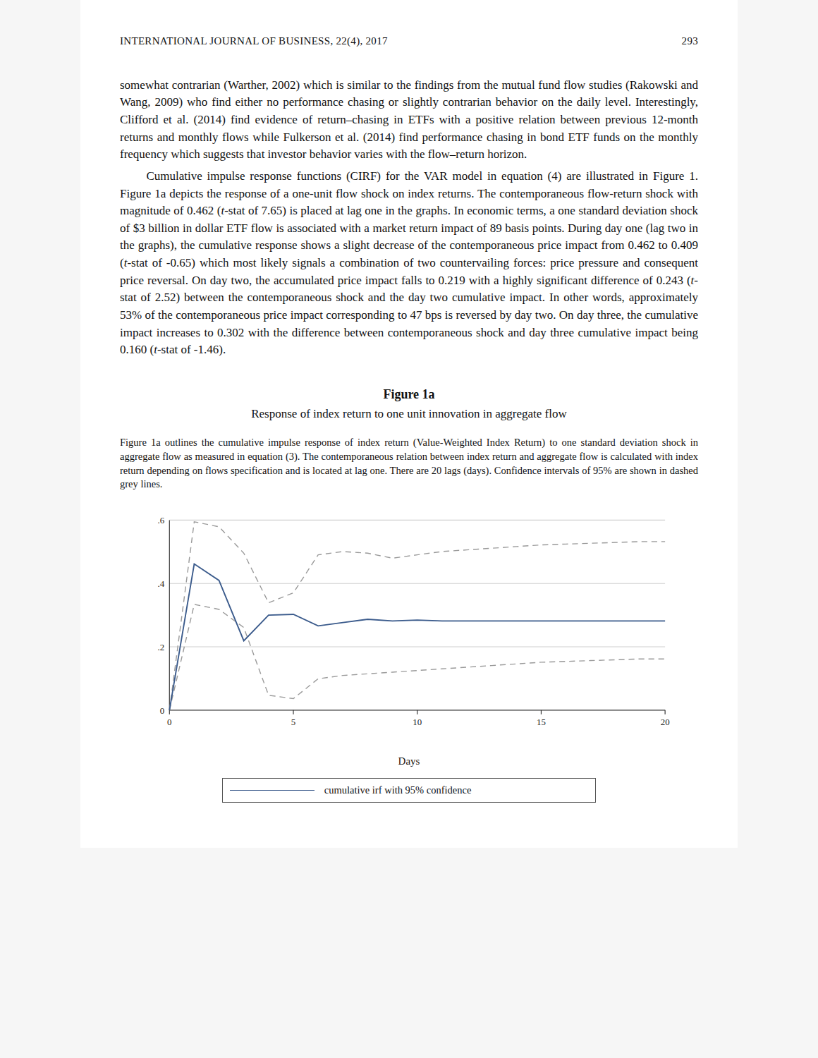International Journal of Business, 22(4), 2017 293
somewhat contrarian (Warther, 2002) which is similar to the findings from the mutual fund flow studies (Rakowski and Wang, 2009) who find either no performance chasing or slightly contrarian behavior on the daily level. Interestingly, Clifford et al. (2014) find evidence of return–chasing in ETFs with a positive relation between previous 12-month returns and monthly flows while Fulkerson et al. (2014) find performance chasing in bond ETF funds on the monthly frequency which suggests that investor behavior varies with the flow–return horizon.
Cumulative impulse response functions (CIRF) for the VAR model in equation (4) are illustrated in Figure 1. Figure 1a depicts the response of a one-unit flow shock on index returns. The contemporaneous flow-return shock with magnitude of 0.462 (t-stat of 7.65) is placed at lag one in the graphs. In economic terms, a one standard deviation shock of $3 billion in dollar ETF flow is associated with a market return impact of 89 basis points. During day one (lag two in the graphs), the cumulative response shows a slight decrease of the contemporaneous price impact from 0.462 to 0.409 (t-stat of -0.65) which most likely signals a combination of two countervailing forces: price pressure and consequent price reversal. On day two, the accumulated price impact falls to 0.219 with a highly significant difference of 0.243 (t-stat of 2.52) between the contemporaneous shock and the day two cumulative impact. In other words, approximately 53% of the contemporaneous price impact corresponding to 47 bps is reversed by day two. On day three, the cumulative impact increases to 0.302 with the difference between contemporaneous shock and day three cumulative impact being 0.160 (t-stat of -1.46).
Figure 1a
Response of index return to one unit innovation in aggregate flow
Figure 1a outlines the cumulative impulse response of index return (Value-Weighted Index Return) to one standard deviation shock in aggregate flow as measured in equation (3). The contemporaneous relation between index return and aggregate flow is calculated with index return depending on flows specification and is located at lag one. There are 20 lags (days). Confidence intervals of 95% are shown in dashed grey lines.
.6 .4 .2 0 0 5 10 15 20
Days
cumulative irf with 95% confidence